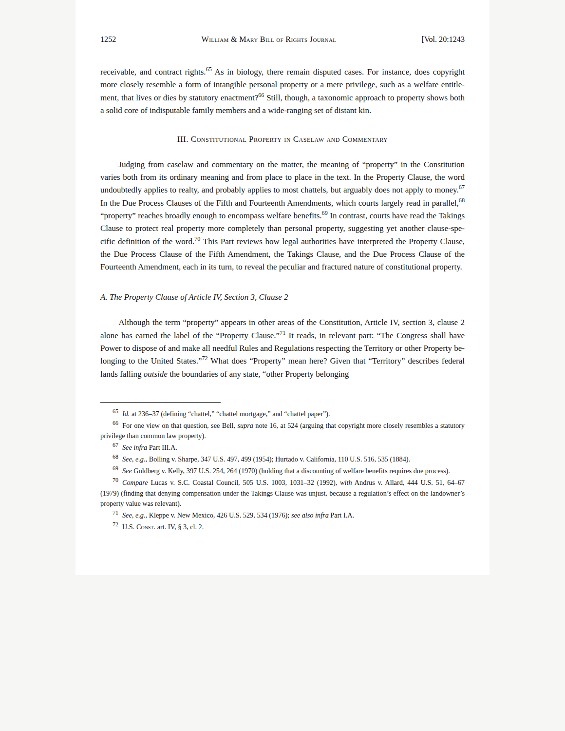1252 William & Mary Bill of Rights Journal [Vol. 20:1243
receivable, and contract rights.65 As in biology, there remain disputed cases. For instance, does copyright more closely resemble a form of intangible personal property or a mere privilege, such as a welfare entitlement, that lives or dies by statutory enactment?66 Still, though, a taxonomic approach to property shows both a solid core of indisputable family members and a wide-ranging set of distant kin.
III. Constitutional Property in Caselaw and Commentary
Judging from caselaw and commentary on the matter, the meaning of “property” in the Constitution varies both from its ordinary meaning and from place to place in the text. In the Property Clause, the word undoubtedly applies to realty, and probably applies to most chattels, but arguably does not apply to money.67 In the Due Process Clauses of the Fifth and Fourteenth Amendments, which courts largely read in parallel,68 “property” reaches broadly enough to encompass welfare benefits.69 In contrast, courts have read the Takings Clause to protect real property more completely than personal property, suggesting yet another clause-specific definition of the word.70 This Part reviews how legal authorities have interpreted the Property Clause, the Due Process Clause of the Fifth Amendment, the Takings Clause, and the Due Process Clause of the Fourteenth Amendment, each in its turn, to reveal the peculiar and fractured nature of constitutional property.
A. The Property Clause of Article IV, Section 3, Clause 2
Although the term “property” appears in other areas of the Constitution, Article IV, section 3, clause 2 alone has earned the label of the “Property Clause.”71 It reads, in relevant part: “The Congress shall have Power to dispose of and make all needful Rules and Regulations respecting the Territory or other Property belonging to the United States.”72 What does “Property” mean here? Given that “Territory” describes federal lands falling outside the boundaries of any state, “other Property belonging
65 Id. at 236–37 (defining “chattel,” “chattel mortgage,” and “chattel paper”).
66 For one view on that question, see Bell, supra note 16, at 524 (arguing that copyright more closely resembles a statutory privilege than common law property).
67 See infra Part III.A.
68 See, e.g., Bolling v. Sharpe, 347 U.S. 497, 499 (1954); Hurtado v. California, 110 U.S. 516, 535 (1884).
69 See Goldberg v. Kelly, 397 U.S. 254, 264 (1970) (holding that a discounting of welfare benefits requires due process).
70 Compare Lucas v. S.C. Coastal Council, 505 U.S. 1003, 1031–32 (1992), with Andrus v. Allard, 444 U.S. 51, 64–67 (1979) (finding that denying compensation under the Takings Clause was unjust, because a regulation’s effect on the landowner’s property value was relevant).
71 See, e.g., Kleppe v. New Mexico, 426 U.S. 529, 534 (1976); see also infra Part I.A.
72 U.S. Const. art. IV, § 3, cl. 2.